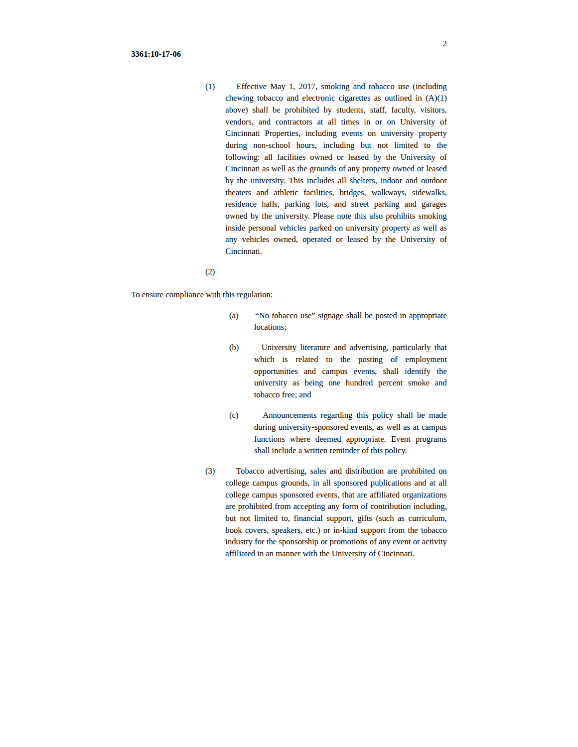2 3361:10-17-06
(1) Effective May 1, 2017, smoking and tobacco use (including chewing tobacco and electronic cigarettes as outlined in (A)(1) above) shall be prohibited by students, staff, faculty, visitors, vendors, and contractors at all times in or on University of Cincinnati Properties, including events on university property during non-school hours, including but not limited to the following: all facilities owned or leased by the University of Cincinnati as well as the grounds of any property owned or leased by the university. This includes all shelters, indoor and outdoor theaters and athletic facilities, bridges, walkways, sidewalks, residence halls, parking lots, and street parking and garages owned by the university. Please note this also prohibits smoking inside personal vehicles parked on university property as well as any vehicles owned, operated or leased by the University of Cincinnati.
(2)
To ensure compliance with this regulation:
(a) “No tobacco use” signage shall be posted in appropriate locations;
(b) University literature and advertising, particularly that which is related to the posting of employment opportunities and campus events, shall identify the university as being one hundred percent smoke and tobacco free; and
(c) Announcements regarding this policy shall be made during university-sponsored events, as well as at campus functions where deemed appropriate. Event programs shall include a written reminder of this policy.
(3) Tobacco advertising, sales and distribution are prohibited on college campus grounds, in all sponsored publications and at all college campus sponsored events, that are affiliated organizations are prohibited from accepting any form of contribution including, but not limited to, financial support, gifts (such as curriculum, book covers, speakers, etc.) or in-kind support from the tobacco industry for the sponsorship or promotions of any event or activity affiliated in an manner with the University of Cincinnati.